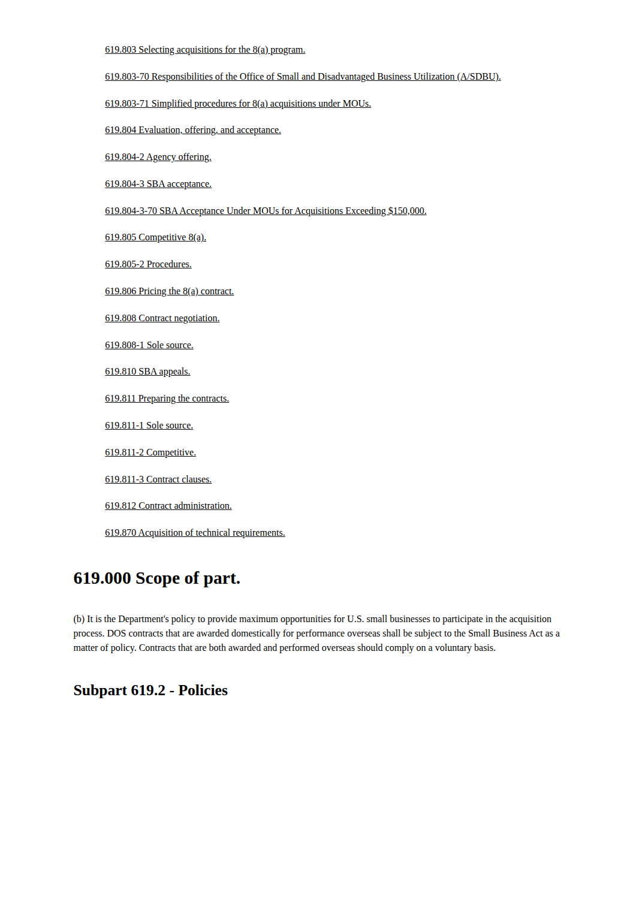619.803 Selecting acquisitions for the 8(a) program.
619.803-70 Responsibilities of the Office of Small and Disadvantaged Business Utilization (A/SDBU).
619.803-71 Simplified procedures for 8(a) acquisitions under MOUs.
619.804 Evaluation, offering, and acceptance.
619.804-2 Agency offering.
619.804-3 SBA acceptance.
619.804-3-70 SBA Acceptance Under MOUs for Acquisitions Exceeding $150,000.
619.805 Competitive 8(a).
619.805-2 Procedures.
619.806 Pricing the 8(a) contract.
619.808 Contract negotiation.
619.808-1 Sole source.
619.810 SBA appeals.
619.811 Preparing the contracts.
619.811-1 Sole source.
619.811-2 Competitive.
619.811-3 Contract clauses.
619.812 Contract administration.
619.870 Acquisition of technical requirements.
619.000 Scope of part.
(b) It is the Department's policy to provide maximum opportunities for U.S. small businesses to participate in the acquisition process. DOS contracts that are awarded domestically for performance overseas shall be subject to the Small Business Act as a matter of policy. Contracts that are both awarded and performed overseas should comply on a voluntary basis.
Subpart 619.2 - Policies